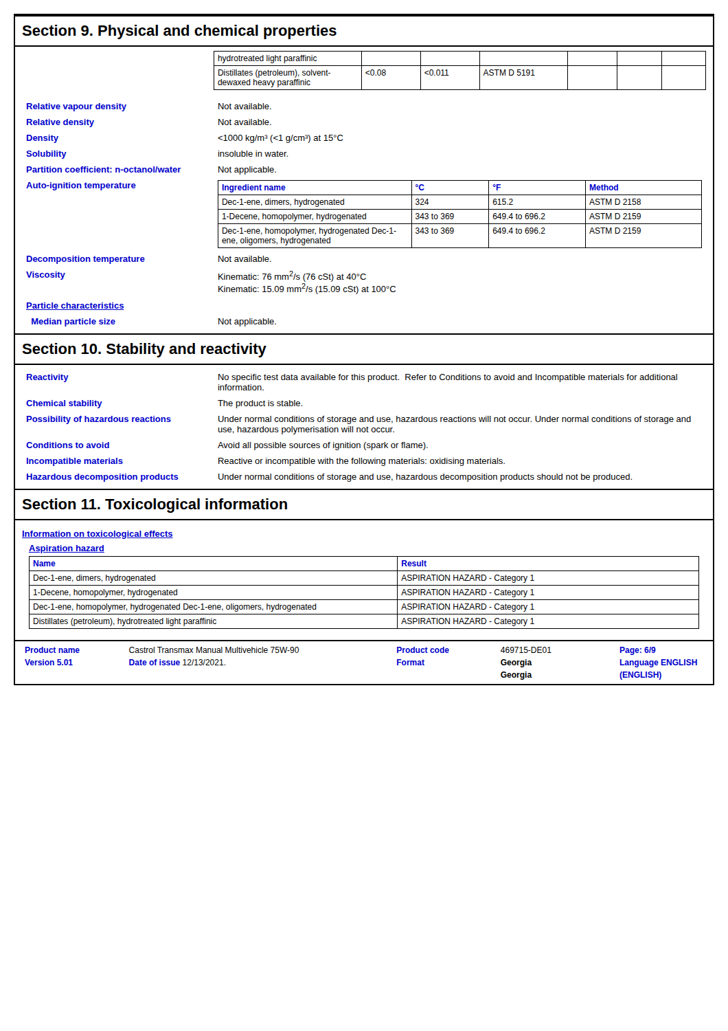Section 9. Physical and chemical properties
| hydrotreated light paraffinic | | | | | | |
| Distillates (petroleum), solvent-dewaxed heavy paraffinic | <0.08 | <0.011 | ASTM D 5191 | | | |
| Relative vapour density | Not available. |
| Relative density | Not available. |
| Density | <1000 kg/m³ (<1 g/cm³) at 15°C |
| Solubility | insoluble in water. |
| Partition coefficient: n-octanol/water | Not applicable. |
| Auto-ignition temperature | / Ingredient name / °C / °F / Method / / --- / --- / --- / --- / / Dec-1-ene, dimers, hydrogenated / 324 / 615.2 / ASTM D 2158 / / 1-Decene, homopolymer, hydrogenated / 343 to 369 / 649.4 to 696.2 / ASTM D 2159 / / Dec-1-ene, homopolymer, hydrogenated Dec-1-ene, oligomers, hydrogenated / 343 to 369 / 649.4 to 696.2 / ASTM D 2159 / |
| Decomposition temperature | Not available. |
| Viscosity | Kinematic: 76 mm 2 /s (76 cSt) at 40°C Kinematic: 15.09 mm 2 /s (15.09 cSt) at 100°C |
| Particle characteristics | |
| Median particle size | Not applicable. |
Section 10. Stability and reactivity
| Reactivity | No specific test data available for this product. Refer to Conditions to avoid and Incompatible materials for additional information. |
| Chemical stability | The product is stable. |
| Possibility of hazardous reactions | Under normal conditions of storage and use, hazardous reactions will not occur. Under normal conditions of storage and use, hazardous polymerisation will not occur. |
| Conditions to avoid | Avoid all possible sources of ignition (spark or flame). |
| Incompatible materials | Reactive or incompatible with the following materials: oxidising materials. |
| Hazardous decomposition products | Under normal conditions of storage and use, hazardous decomposition products should not be produced. |
Section 11. Toxicological information
Information on toxicological effects
Aspiration hazard
| Name | Result |
| --- | --- |
| Dec-1-ene, dimers, hydrogenated | ASPIRATION HAZARD - Category 1 |
| 1-Decene, homopolymer, hydrogenated | ASPIRATION HAZARD - Category 1 |
| Dec-1-ene, homopolymer, hydrogenated Dec-1-ene, oligomers, hydrogenated | ASPIRATION HAZARD - Category 1 |
| Distillates (petroleum), hydrotreated light paraffinic | ASPIRATION HAZARD - Category 1 |
| Product name | Castrol Transmax Manual Multivehicle 75W-90 | Product code | 469715-DE01 | Page: 6/9 |
| Version 5.01 | Date of issue 12/13/2021. | Format | Georgia | Language ENGLISH |
| | | | Georgia | (ENGLISH) |